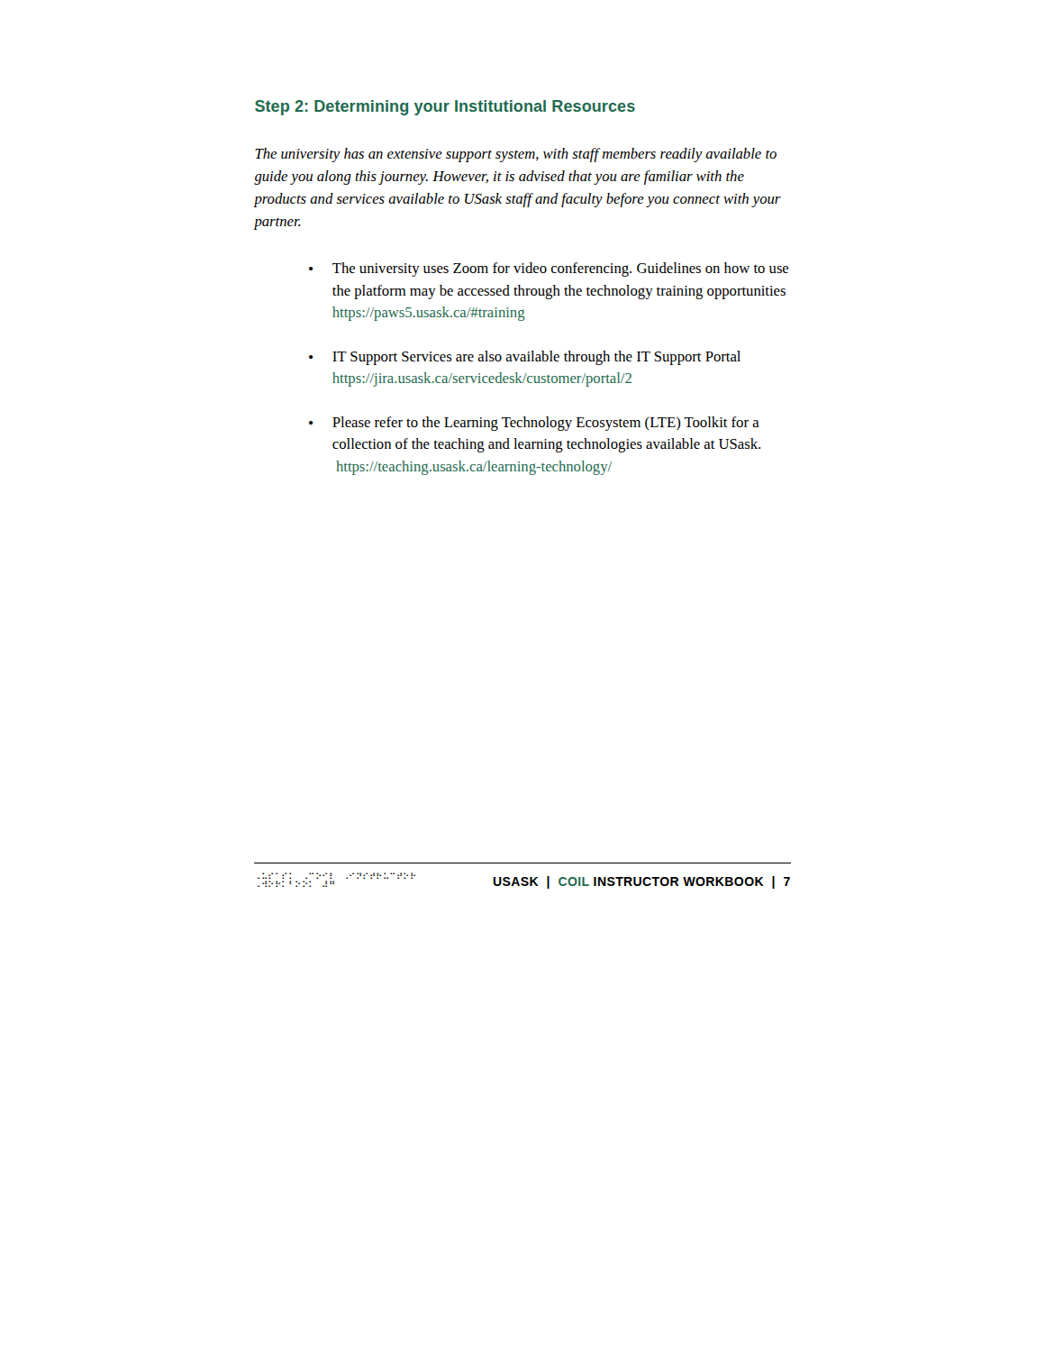Step 2: Determining your Institutional Resources
The university has an extensive support system, with staff members readily available to guide you along this journey. However, it is advised that you are familiar with the products and services available to USask staff and faculty before you connect with your partner.
The university uses Zoom for video conferencing. Guidelines on how to use the platform may be accessed through the technology training opportunities https://paws5.usask.ca/#training
IT Support Services are also available through the IT Support Portal https://jira.usask.ca/servicedesk/customer/portal/2
Please refer to the Learning Technology Ecosystem (LTE) Toolkit for a collection of the teaching and learning technologies available at USask. https://teaching.usask.ca/learning-technology/
⠠⠥⠎⠁⠎⠅⠀⠠⠉⠕⠊⠇⠀⠠⠊⠝⠎⠞⠗⠥⠉⠞⠕⠗ ⠠⠺⠕⠗⠅⠃⠕⠕⠅⠀⠼⠛
USASK | COIL INSTRUCTOR WORKBOOK | 7